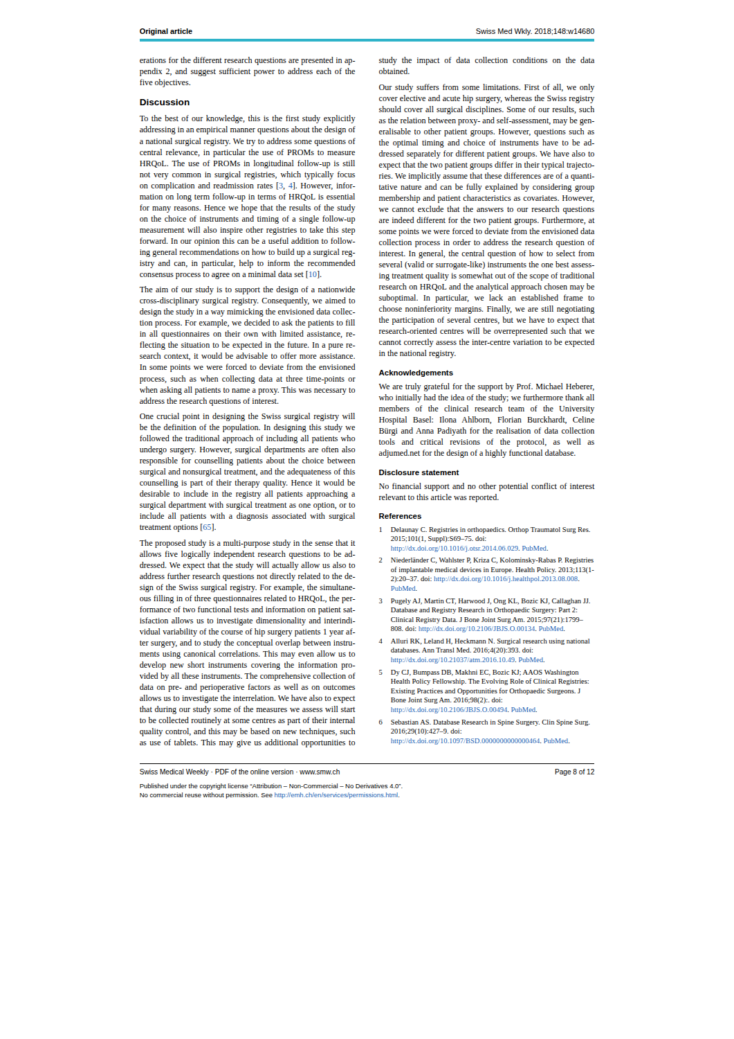Original article
Swiss Med Wkly. 2018;148:w14680
erations for the different research questions are presented in appendix 2, and suggest sufficient power to address each of the five objectives.
Discussion
To the best of our knowledge, this is the first study explicitly addressing in an empirical manner questions about the design of a national surgical registry. We try to address some questions of central relevance, in particular the use of PROMs to measure HRQoL. The use of PROMs in longitudinal follow-up is still not very common in surgical registries, which typically focus on complication and readmission rates [3, 4]. However, information on long term follow-up in terms of HRQoL is essential for many reasons. Hence we hope that the results of the study on the choice of instruments and timing of a single follow-up measurement will also inspire other registries to take this step forward. In our opinion this can be a useful addition to following general recommendations on how to build up a surgical registry and can, in particular, help to inform the recommended consensus process to agree on a minimal data set [10].
The aim of our study is to support the design of a nationwide cross-disciplinary surgical registry. Consequently, we aimed to design the study in a way mimicking the envisioned data collection process. For example, we decided to ask the patients to fill in all questionnaires on their own with limited assistance, reflecting the situation to be expected in the future. In a pure research context, it would be advisable to offer more assistance. In some points we were forced to deviate from the envisioned process, such as when collecting data at three time-points or when asking all patients to name a proxy. This was necessary to address the research questions of interest.
One crucial point in designing the Swiss surgical registry will be the definition of the population. In designing this study we followed the traditional approach of including all patients who undergo surgery. However, surgical departments are often also responsible for counselling patients about the choice between surgical and nonsurgical treatment, and the adequateness of this counselling is part of their therapy quality. Hence it would be desirable to include in the registry all patients approaching a surgical department with surgical treatment as one option, or to include all patients with a diagnosis associated with surgical treatment options [65].
The proposed study is a multi-purpose study in the sense that it allows five logically independent research questions to be addressed. We expect that the study will actually allow us also to address further research questions not directly related to the design of the Swiss surgical registry. For example, the simultaneous filling in of three questionnaires related to HRQoL, the performance of two functional tests and information on patient satisfaction allows us to investigate dimensionality and interindividual variability of the course of hip surgery patients 1 year after surgery, and to study the conceptual overlap between instruments using canonical correlations. This may even allow us to develop new short instruments covering the information provided by all these instruments. The comprehensive collection of data on pre- and perioperative factors as well as on outcomes allows us to investigate the interrelation. We have also to expect that during our study some of the measures we assess will start to be collected routinely at some centres as part of their internal quality control, and this may be based on new techniques, such as use of tablets. This may give us additional opportunities to study the impact of data collection conditions on the data obtained.
Our study suffers from some limitations. First of all, we only cover elective and acute hip surgery, whereas the Swiss registry should cover all surgical disciplines. Some of our results, such as the relation between proxy- and self-assessment, may be generalisable to other patient groups. However, questions such as the optimal timing and choice of instruments have to be addressed separately for different patient groups. We have also to expect that the two patient groups differ in their typical trajectories. We implicitly assume that these differences are of a quantitative nature and can be fully explained by considering group membership and patient characteristics as covariates. However, we cannot exclude that the answers to our research questions are indeed different for the two patient groups. Furthermore, at some points we were forced to deviate from the envisioned data collection process in order to address the research question of interest. In general, the central question of how to select from several (valid or surrogate-like) instruments the one best assessing treatment quality is somewhat out of the scope of traditional research on HRQoL and the analytical approach chosen may be suboptimal. In particular, we lack an established frame to choose noninferiority margins. Finally, we are still negotiating the participation of several centres, but we have to expect that research-oriented centres will be overrepresented such that we cannot correctly assess the inter-centre variation to be expected in the national registry.
Acknowledgements
We are truly grateful for the support by Prof. Michael Heberer, who initially had the idea of the study; we furthermore thank all members of the clinical research team of the University Hospital Basel: Ilona Ahlborn, Florian Burckhardt, Celine Bürgi and Anna Padiyath for the realisation of data collection tools and critical revisions of the protocol, as well as adjumed.net for the design of a highly functional database.
Disclosure statement
No financial support and no other potential conflict of interest relevant to this article was reported.
References
1 Delaunay C. Registries in orthopaedics. Orthop Traumatol Surg Res. 2015;101(1, Suppl):S69–75. doi: http://dx.doi.org/10.1016/j.otsr.2014.06.029. PubMed.
2 Niederländer C, Wahlster P, Kriza C, Kolominsky-Rabas P. Registries of implantable medical devices in Europe. Health Policy. 2013;113(1-2):20–37. doi: http://dx.doi.org/10.1016/j.healthpol.2013.08.008. PubMed.
3 Pugely AJ, Martin CT, Harwood J, Ong KL, Bozic KJ, Callaghan JJ. Database and Registry Research in Orthopaedic Surgery: Part 2: Clinical Registry Data. J Bone Joint Surg Am. 2015;97(21):1799–808. doi: http://dx.doi.org/10.2106/JBJS.O.00134. PubMed.
4 Alluri RK, Leland H, Heckmann N. Surgical research using national databases. Ann Transl Med. 2016;4(20):393. doi: http://dx.doi.org/10.21037/atm.2016.10.49. PubMed.
5 Dy CJ, Bumpass DB, Makhni EC, Bozic KJ; AAOS Washington Health Policy Fellowship. The Evolving Role of Clinical Registries: Existing Practices and Opportunities for Orthopaedic Surgeons. J Bone Joint Surg Am. 2016;98(2):. doi: http://dx.doi.org/10.2106/JBJS.O.00494. PubMed.
6 Sebastian AS. Database Research in Spine Surgery. Clin Spine Surg. 2016;29(10):427–9. doi: http://dx.doi.org/10.1097/BSD.0000000000000464. PubMed.
Swiss Medical Weekly · PDF of the online version · www.smw.ch
Published under the copyright license “Attribution – Non-Commercial – No Derivatives 4.0”.
No commercial reuse without permission. See http://emh.ch/en/services/permissions.html.
Page 8 of 12